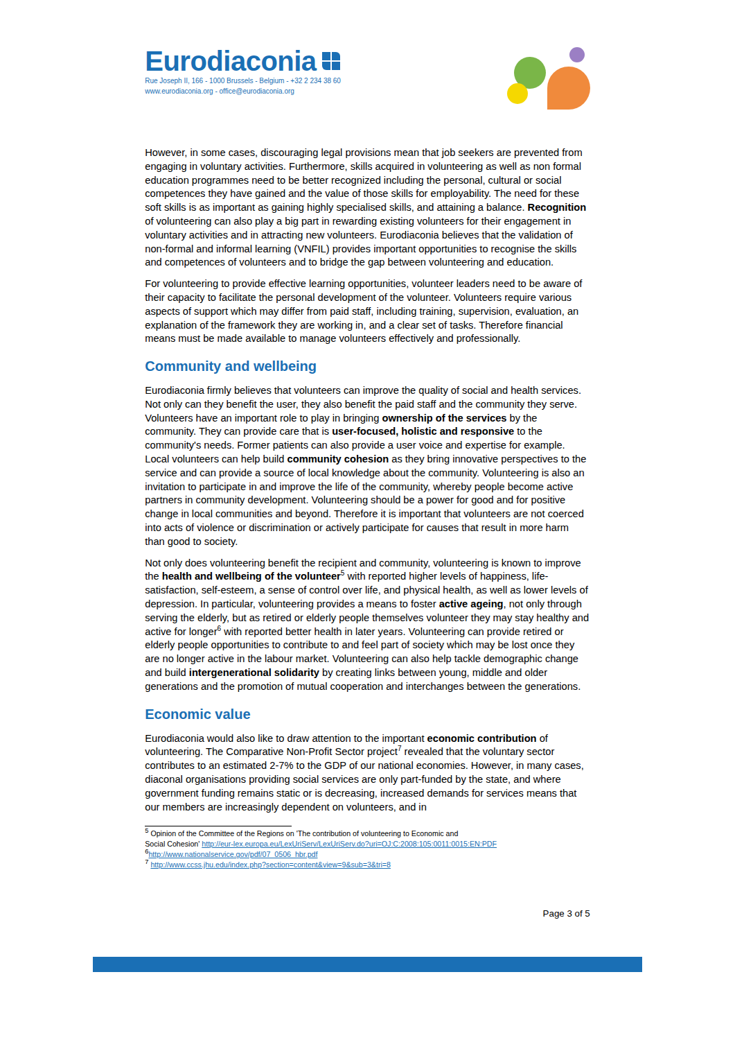Eurodiaconia
Rue Joseph II, 166 - 1000 Brussels - Belgium - +32 2 234 38 60
www.eurodiaconia.org - office@eurodiaconia.org
However, in some cases, discouraging legal provisions mean that job seekers are prevented from engaging in voluntary activities. Furthermore, skills acquired in volunteering as well as non formal education programmes need to be better recognized including the personal, cultural or social competences they have gained and the value of those skills for employability. The need for these soft skills is as important as gaining highly specialised skills, and attaining a balance. Recognition of volunteering can also play a big part in rewarding existing volunteers for their engagement in voluntary activities and in attracting new volunteers. Eurodiaconia believes that the validation of non-formal and informal learning (VNFIL) provides important opportunities to recognise the skills and competences of volunteers and to bridge the gap between volunteering and education.
For volunteering to provide effective learning opportunities, volunteer leaders need to be aware of their capacity to facilitate the personal development of the volunteer. Volunteers require various aspects of support which may differ from paid staff, including training, supervision, evaluation, an explanation of the framework they are working in, and a clear set of tasks. Therefore financial means must be made available to manage volunteers effectively and professionally.
Community and wellbeing
Eurodiaconia firmly believes that volunteers can improve the quality of social and health services. Not only can they benefit the user, they also benefit the paid staff and the community they serve. Volunteers have an important role to play in bringing ownership of the services by the community. They can provide care that is user-focused, holistic and responsive to the community's needs. Former patients can also provide a user voice and expertise for example. Local volunteers can help build community cohesion as they bring innovative perspectives to the service and can provide a source of local knowledge about the community. Volunteering is also an invitation to participate in and improve the life of the community, whereby people become active partners in community development. Volunteering should be a power for good and for positive change in local communities and beyond. Therefore it is important that volunteers are not coerced into acts of violence or discrimination or actively participate for causes that result in more harm than good to society.
Not only does volunteering benefit the recipient and community, volunteering is known to improve the health and wellbeing of the volunteer5 with reported higher levels of happiness, life-satisfaction, self-esteem, a sense of control over life, and physical health, as well as lower levels of depression. In particular, volunteering provides a means to foster active ageing, not only through serving the elderly, but as retired or elderly people themselves volunteer they may stay healthy and active for longer6 with reported better health in later years. Volunteering can provide retired or elderly people opportunities to contribute to and feel part of society which may be lost once they are no longer active in the labour market. Volunteering can also help tackle demographic change and build intergenerational solidarity by creating links between young, middle and older generations and the promotion of mutual cooperation and interchanges between the generations.
Economic value
Eurodiaconia would also like to draw attention to the important economic contribution of volunteering. The Comparative Non-Profit Sector project7 revealed that the voluntary sector contributes to an estimated 2-7% to the GDP of our national economies. However, in many cases, diaconal organisations providing social services are only part-funded by the state, and where government funding remains static or is decreasing, increased demands for services means that our members are increasingly dependent on volunteers, and in
5 Opinion of the Committee of the Regions on 'The contribution of volunteering to Economic and
Social Cohesion' http://eur-lex.europa.eu/LexUriServ/LexUriServ.do?uri=OJ:C:2008:105:0011:0015:EN:PDF
6http://www.nationalservice.gov/pdf/07_0506_hbr.pdf
7 http://www.ccss.jhu.edu/index.php?section=content&view=9&sub=3&tri=8
Page 3 of 5